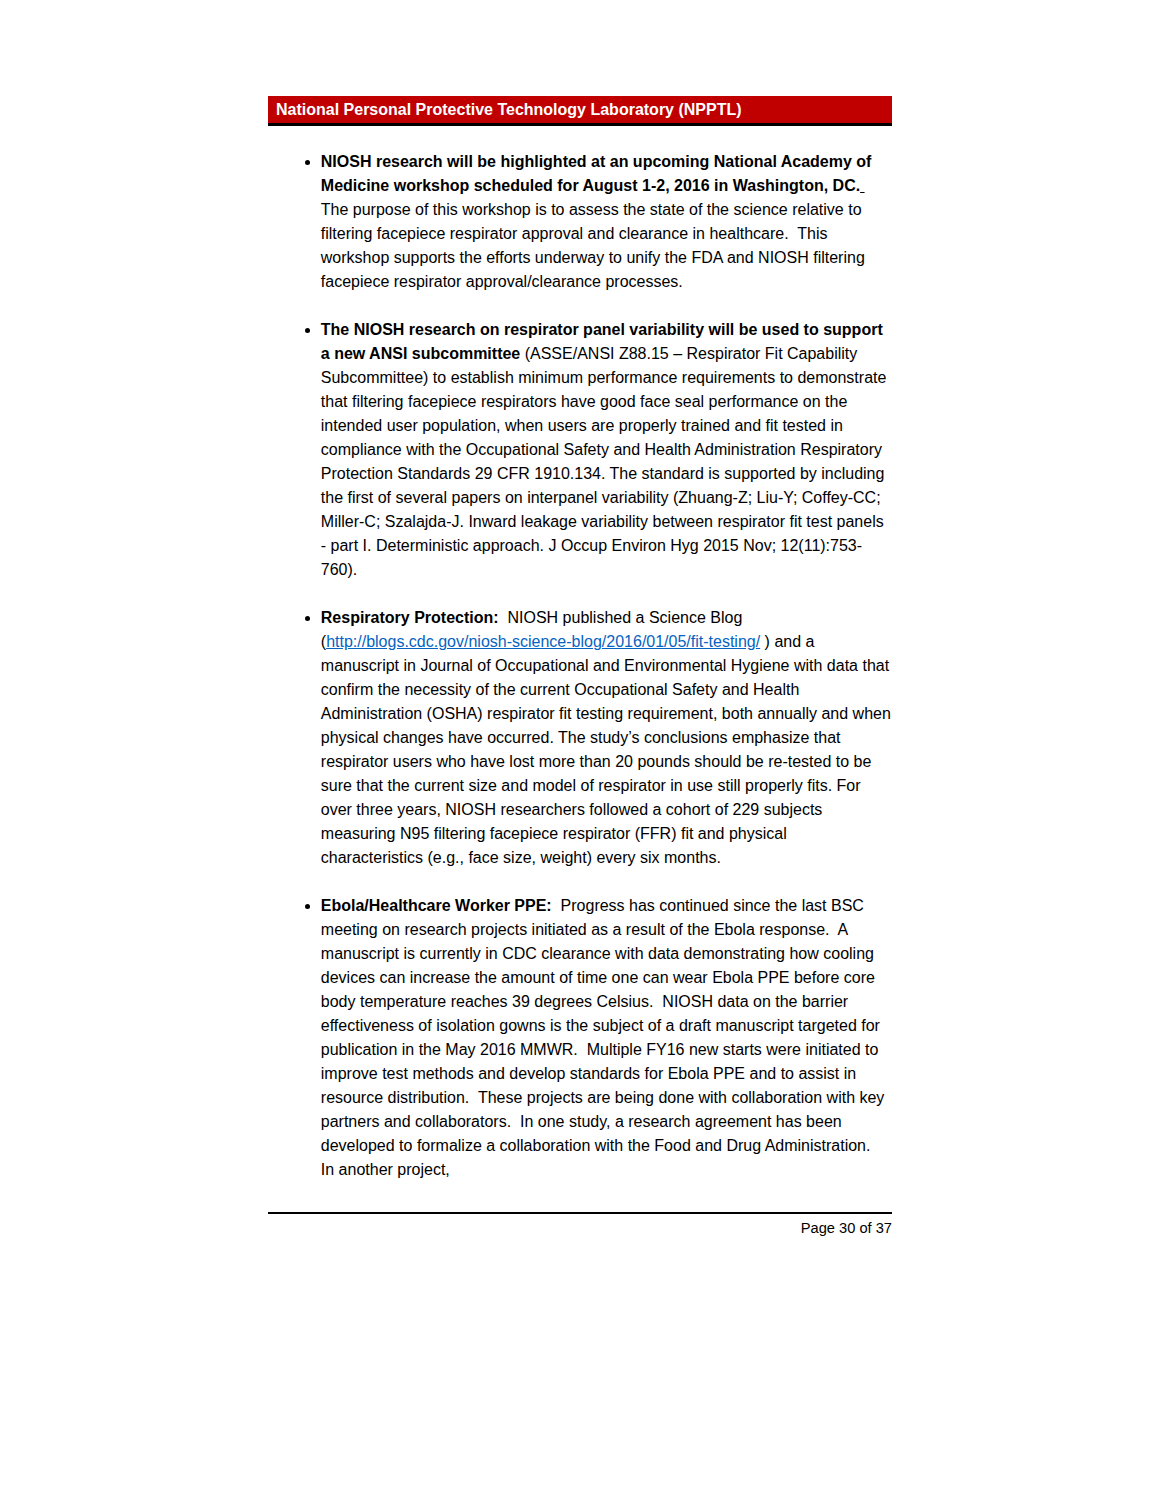National Personal Protective Technology Laboratory (NPPTL)
NIOSH research will be highlighted at an upcoming National Academy of Medicine workshop scheduled for August 1-2, 2016 in Washington, DC. The purpose of this workshop is to assess the state of the science relative to filtering facepiece respirator approval and clearance in healthcare. This workshop supports the efforts underway to unify the FDA and NIOSH filtering facepiece respirator approval/clearance processes.
The NIOSH research on respirator panel variability will be used to support a new ANSI subcommittee (ASSE/ANSI Z88.15 – Respirator Fit Capability Subcommittee) to establish minimum performance requirements to demonstrate that filtering facepiece respirators have good face seal performance on the intended user population, when users are properly trained and fit tested in compliance with the Occupational Safety and Health Administration Respiratory Protection Standards 29 CFR 1910.134. The standard is supported by including the first of several papers on interpanel variability (Zhuang-Z; Liu-Y; Coffey-CC; Miller-C; Szalajda-J. Inward leakage variability between respirator fit test panels - part I. Deterministic approach. J Occup Environ Hyg 2015 Nov; 12(11):753-760).
Respiratory Protection: NIOSH published a Science Blog (http://blogs.cdc.gov/niosh-science-blog/2016/01/05/fit-testing/ ) and a manuscript in Journal of Occupational and Environmental Hygiene with data that confirm the necessity of the current Occupational Safety and Health Administration (OSHA) respirator fit testing requirement, both annually and when physical changes have occurred. The study’s conclusions emphasize that respirator users who have lost more than 20 pounds should be re-tested to be sure that the current size and model of respirator in use still properly fits. For over three years, NIOSH researchers followed a cohort of 229 subjects measuring N95 filtering facepiece respirator (FFR) fit and physical characteristics (e.g., face size, weight) every six months.
Ebola/Healthcare Worker PPE: Progress has continued since the last BSC meeting on research projects initiated as a result of the Ebola response. A manuscript is currently in CDC clearance with data demonstrating how cooling devices can increase the amount of time one can wear Ebola PPE before core body temperature reaches 39 degrees Celsius. NIOSH data on the barrier effectiveness of isolation gowns is the subject of a draft manuscript targeted for publication in the May 2016 MMWR. Multiple FY16 new starts were initiated to improve test methods and develop standards for Ebola PPE and to assist in resource distribution. These projects are being done with collaboration with key partners and collaborators. In one study, a research agreement has been developed to formalize a collaboration with the Food and Drug Administration. In another project,
Page 30 of 37